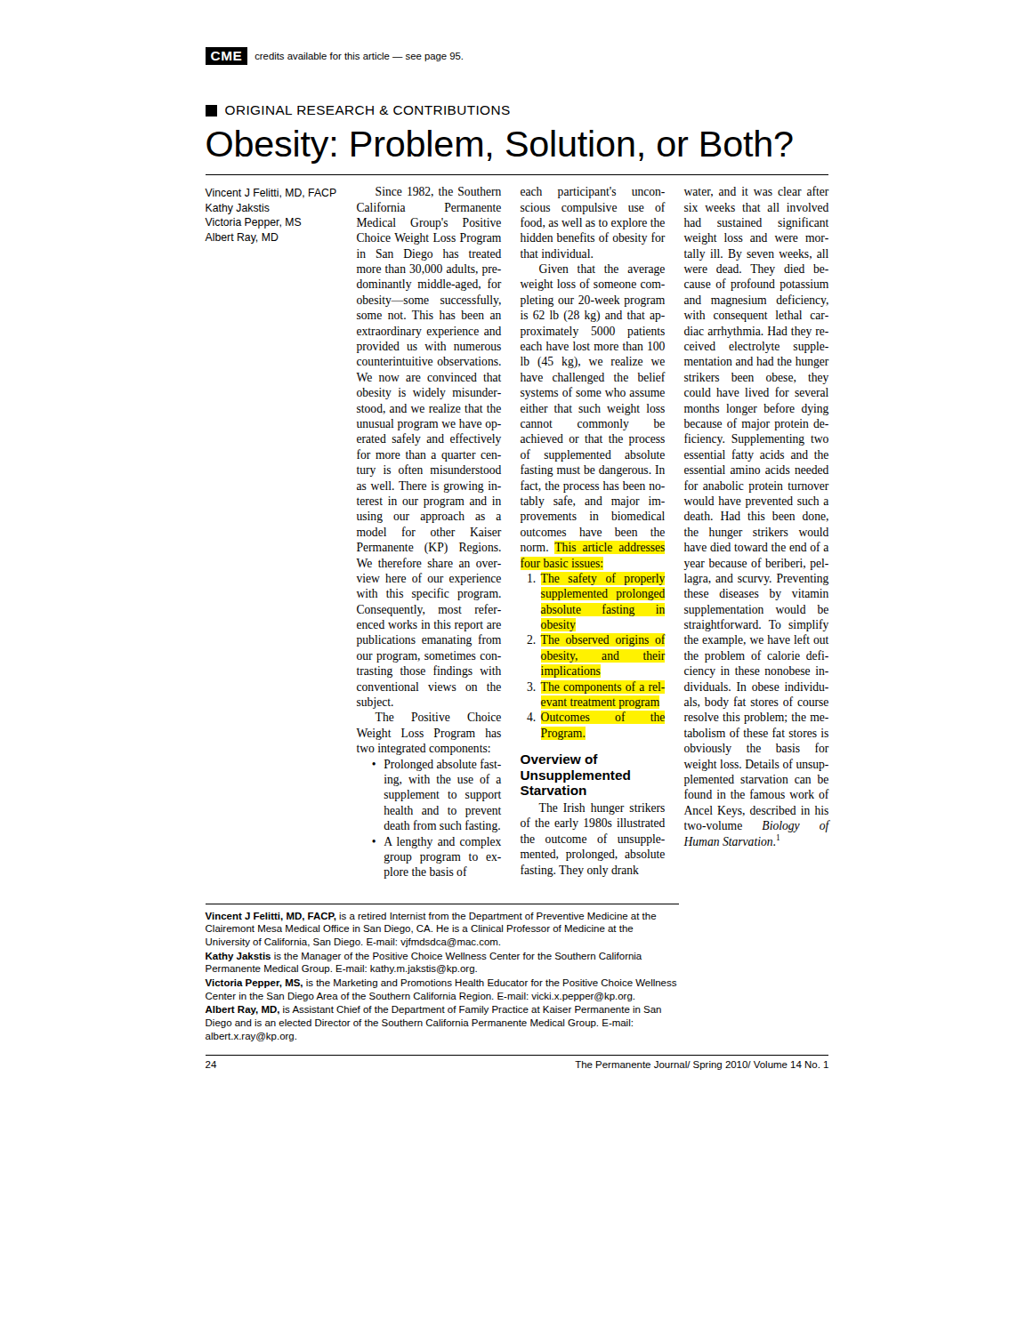CME credits available for this article — see page 95.
ORIGINAL RESEARCH & CONTRIBUTIONS
Obesity: Problem, Solution, or Both?
Vincent J Felitti, MD, FACP
Kathy Jakstis
Victoria Pepper, MS
Albert Ray, MD
Since 1982, the Southern California Permanente Medical Group's Positive Choice Weight Loss Program in San Diego has treated more than 30,000 adults, predominantly middle-aged, for obesity—some successfully, some not. This has been an extraordinary experience and provided us with numerous counterintuitive observations. We now are convinced that obesity is widely misunderstood, and we realize that the unusual program we have operated safely and effectively for more than a quarter century is often misunderstood as well. There is growing interest in our program and in using our approach as a model for other Kaiser Permanente (KP) Regions. We therefore share an overview here of our experience with this specific program. Consequently, most referenced works in this report are publications emanating from our program, sometimes contrasting those findings with conventional views on the subject.
The Positive Choice Weight Loss Program has two integrated components:
Prolonged absolute fasting, with the use of a supplement to support health and to prevent death from such fasting.
A lengthy and complex group program to explore the basis of
each participant's unconscious compulsive use of food, as well as to explore the hidden benefits of obesity for that individual.
Given that the average weight loss of someone completing our 20-week program is 62 lb (28 kg) and that approximately 5000 patients each have lost more than 100 lb (45 kg), we realize we have challenged the belief systems of some who assume either that such weight loss cannot commonly be achieved or that the process of supplemented absolute fasting must be dangerous. In fact, the process has been notably safe, and major improvements in biomedical outcomes have been the norm. This article addresses four basic issues:
The safety of properly supplemented prolonged absolute fasting in obesity
The observed origins of obesity, and their implications
The components of a relevant treatment program
Outcomes of the Program.
Overview of
Unsupplemented
Starvation
The Irish hunger strikers of the early 1980s illustrated the outcome of unsupplemented, prolonged, absolute fasting. They only drank
water, and it was clear after six weeks that all involved had sustained significant weight loss and were mortally ill. By seven weeks, all were dead. They died because of profound potassium and magnesium deficiency, with consequent lethal cardiac arrhythmia. Had they received electrolyte supplementation and had the hunger strikers been obese, they could have lived for several months longer before dying because of major protein deficiency. Supplementing two essential fatty acids and the essential amino acids needed for anabolic protein turnover would have prevented such a death. Had this been done, the hunger strikers would have died toward the end of a year because of beriberi, pellagra, and scurvy. Preventing these diseases by vitamin supplementation would be straightforward. To simplify the example, we have left out the problem of calorie deficiency in these nonobese individuals. In obese individuals, body fat stores of course resolve this problem; the metabolism of these fat stores is obviously the basis for weight loss. Details of unsupplemented starvation can be found in the famous work of Ancel Keys, described in his two-volume Biology of Human Starvation.1
Vincent J Felitti, MD, FACP, is a retired Internist from the Department of Preventive Medicine at the Clairemont Mesa Medical Office in San Diego, CA. He is a Clinical Professor of Medicine at the University of California, San Diego. E-mail: vjfmdsdca@mac.com.
Kathy Jakstis is the Manager of the Positive Choice Wellness Center for the Southern California Permanente Medical Group. E-mail: kathy.m.jakstis@kp.org.
Victoria Pepper, MS, is the Marketing and Promotions Health Educator for the Positive Choice Wellness Center in the San Diego Area of the Southern California Region. E-mail: vicki.x.pepper@kp.org.
Albert Ray, MD, is Assistant Chief of the Department of Family Practice at Kaiser Permanente in San Diego and is an elected Director of the Southern California Permanente Medical Group. E-mail: albert.x.ray@kp.org.
24
The Permanente Journal/ Spring 2010/ Volume 14 No. 1